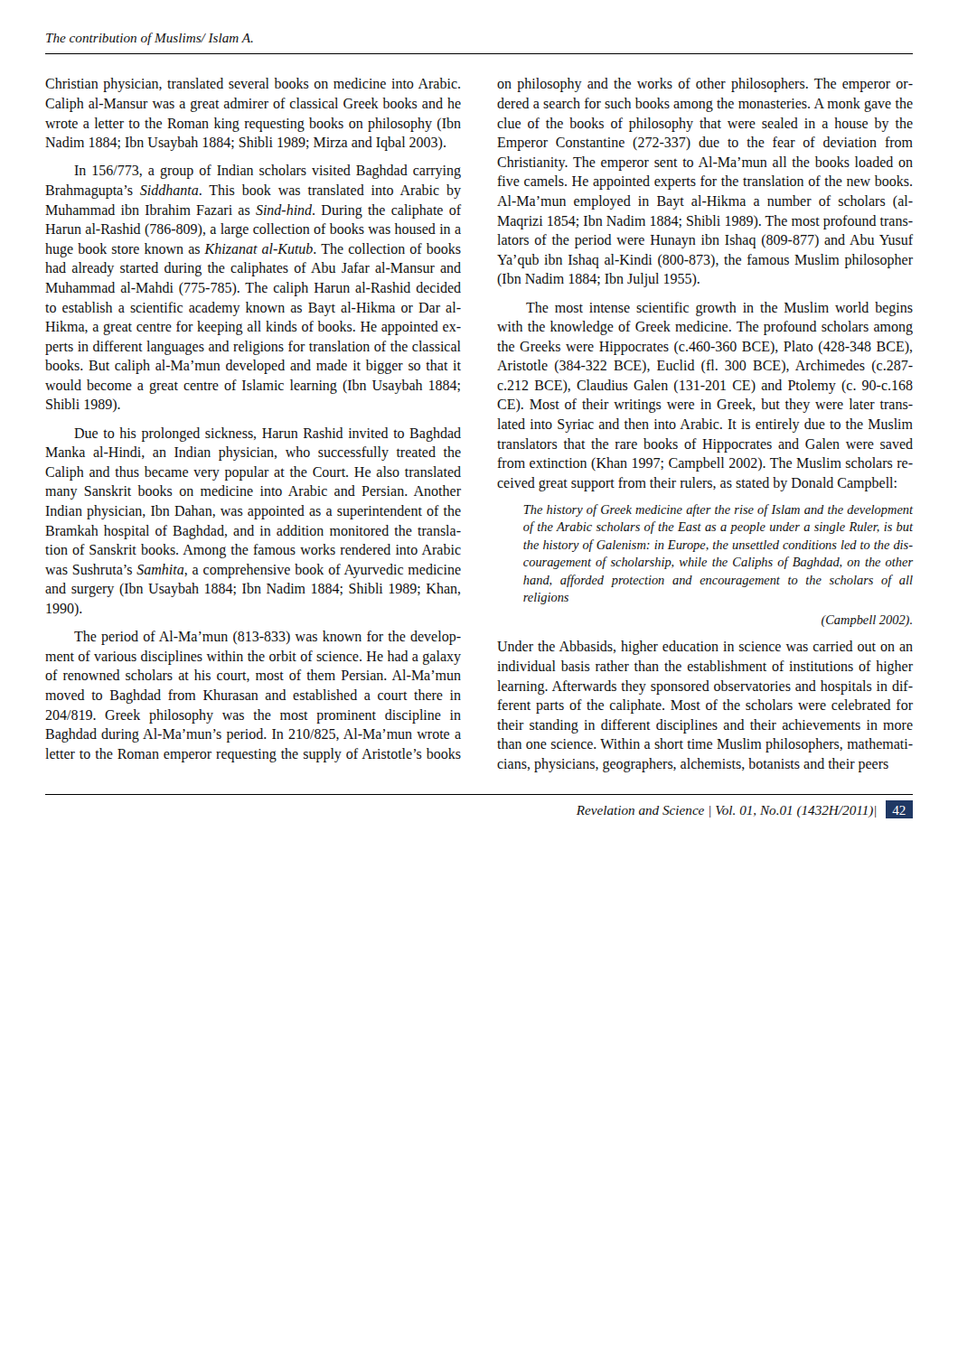The contribution of Muslims/ Islam A.
Christian physician, translated several books on medicine into Arabic. Caliph al-Mansur was a great admirer of classical Greek books and he wrote a letter to the Roman king requesting books on philosophy (Ibn Nadim 1884; Ibn Usaybah 1884; Shibli 1989; Mirza and Iqbal 2003).
In 156/773, a group of Indian scholars visited Baghdad carrying Brahmagupta’s Siddhanta. This book was translated into Arabic by Muhammad ibn Ibrahim Fazari as Sind-hind. During the caliphate of Harun al-Rashid (786-809), a large collection of books was housed in a huge book store known as Khizanat al-Kutub. The collection of books had already started during the caliphates of Abu Jafar al-Mansur and Muhammad al-Mahdi (775-785). The caliph Harun al-Rashid decided to establish a scientific academy known as Bayt al-Hikma or Dar al-Hikma, a great centre for keeping all kinds of books. He appointed experts in different languages and religions for translation of the classical books. But caliph al-Ma’mun developed and made it bigger so that it would become a great centre of Islamic learning (Ibn Usaybah 1884; Shibli 1989).
Due to his prolonged sickness, Harun Rashid invited to Baghdad Manka al-Hindi, an Indian physician, who successfully treated the Caliph and thus became very popular at the Court. He also translated many Sanskrit books on medicine into Arabic and Persian. Another Indian physician, Ibn Dahan, was appointed as a superintendent of the Bramkah hospital of Baghdad, and in addition monitored the translation of Sanskrit books. Among the famous works rendered into Arabic was Sushruta’s Samhita, a comprehensive book of Ayurvedic medicine and surgery (Ibn Usaybah 1884; Ibn Nadim 1884; Shibli 1989; Khan, 1990).
The period of Al-Ma’mun (813-833) was known for the development of various disciplines within the orbit of science. He had a galaxy of renowned scholars at his court, most of them Persian. Al-Ma’mun moved to Baghdad from Khurasan and established a court there in 204/819. Greek philosophy was the most prominent discipline in Baghdad during Al-Ma’mun’s period. In 210/825, Al-Ma’mun wrote a letter to the Roman emperor requesting the supply of Aristotle’s books on philosophy and the works of other philosophers. The emperor ordered a search for such books among the monasteries. A monk gave the clue of the books of philosophy that were sealed in a house by the Emperor Constantine (272-337) due to the fear of deviation from Christianity. The emperor sent to Al-Ma’mun all the books loaded on five camels. He appointed experts for the translation of the new books. Al-Ma’mun employed in Bayt al-Hikma a number of scholars (al-Maqrizi 1854; Ibn Nadim 1884; Shibli 1989). The most profound translators of the period were Hunayn ibn Ishaq (809-877) and Abu Yusuf Ya’qub ibn Ishaq al-Kindi (800-873), the famous Muslim philosopher (Ibn Nadim 1884; Ibn Juljul 1955).
The most intense scientific growth in the Muslim world begins with the knowledge of Greek medicine. The profound scholars among the Greeks were Hippocrates (c.460-360 BCE), Plato (428-348 BCE), Aristotle (384-322 BCE), Euclid (fl. 300 BCE), Archimedes (c.287-c.212 BCE), Claudius Galen (131-201 CE) and Ptolemy (c. 90-c.168 CE). Most of their writings were in Greek, but they were later translated into Syriac and then into Arabic. It is entirely due to the Muslim translators that the rare books of Hippocrates and Galen were saved from extinction (Khan 1997; Campbell 2002). The Muslim scholars received great support from their rulers, as stated by Donald Campbell:
The history of Greek medicine after the rise of Islam and the development of the Arabic scholars of the East as a people under a single Ruler, is but the history of Galenism: in Europe, the unsettled conditions led to the discouragement of scholarship, while the Caliphs of Baghdad, on the other hand, afforded protection and encouragement to the scholars of all religions (Campbell 2002).
Under the Abbasids, higher education in science was carried out on an individual basis rather than the establishment of institutions of higher learning. Afterwards they sponsored observatories and hospitals in different parts of the caliphate. Most of the scholars were celebrated for their standing in different disciplines and their achievements in more than one science. Within a short time Muslim philosophers, mathematicians, physicians, geographers, alchemists, botanists and their peers
Revelation and Science | Vol. 01, No.01 (1432H/2011)|42